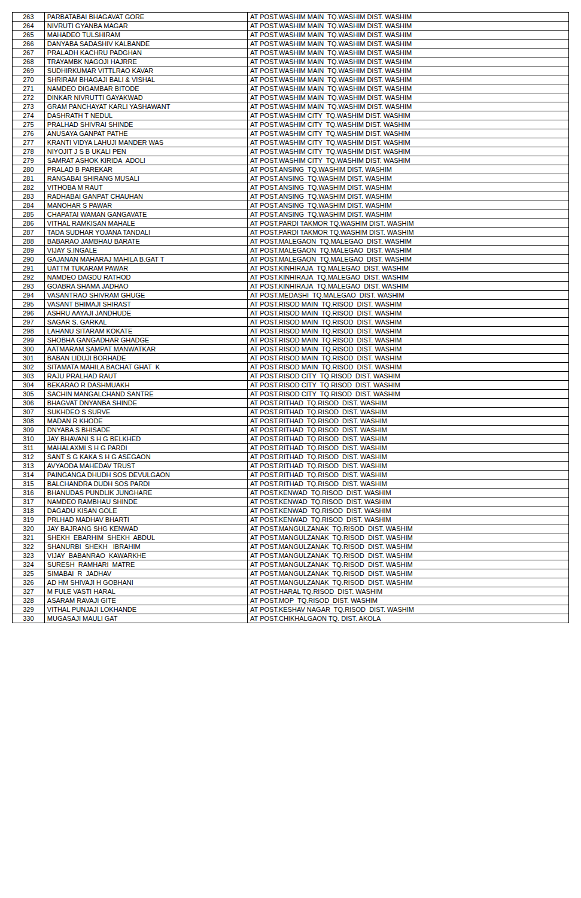| 263 | PARBATABAI BHAGAVAT GORE | AT POST.WASHIM MAIN TQ.WASHIM DIST. WASHIM |
| 264 | NIVRUTI GYANBA MAGAR | AT POST.WASHIM MAIN TQ.WASHIM DIST. WASHIM |
| 265 | MAHADEO TULSHIRAM | AT POST.WASHIM MAIN TQ.WASHIM DIST. WASHIM |
| 266 | DANYABA SADASHIV KALBANDE | AT POST.WASHIM MAIN TQ.WASHIM DIST. WASHIM |
| 267 | PRALADH KACHRU PADGHAN | AT POST.WASHIM MAIN TQ.WASHIM DIST. WASHIM |
| 268 | TRAYAMBK NAGOJI HAJRRE | AT POST.WASHIM MAIN TQ.WASHIM DIST. WASHIM |
| 269 | SUDHIRKUMAR VITTLRAO KAVAR | AT POST.WASHIM MAIN TQ.WASHIM DIST. WASHIM |
| 270 | SHRIRAM BHAGAJI BALI & VISHAL | AT POST.WASHIM MAIN TQ.WASHIM DIST. WASHIM |
| 271 | NAMDEO DIGAMBAR BITODE | AT POST.WASHIM MAIN TQ.WASHIM DIST. WASHIM |
| 272 | DINKAR NIVRUTTI GAYAKWAD | AT POST.WASHIM MAIN TQ.WASHIM DIST. WASHIM |
| 273 | GRAM PANCHAYAT KARLI YASHAWANT | AT POST.WASHIM MAIN TQ.WASHIM DIST. WASHIM |
| 274 | DASHRATH T NEDUL | AT POST.WASHIM CITY TQ.WASHIM DIST. WASHIM |
| 275 | PRALHAD SHIVRAI SHINDE | AT POST.WASHIM CITY TQ.WASHIM DIST. WASHIM |
| 276 | ANUSAYA GANPAT PATHE | AT POST.WASHIM CITY TQ.WASHIM DIST. WASHIM |
| 277 | KRANTI VIDYA LAHUJI MANDER WAS | AT POST.WASHIM CITY TQ.WASHIM DIST. WASHIM |
| 278 | NIYOJIT J S B UKALI PEN | AT POST.WASHIM CITY TQ.WASHIM DIST. WASHIM |
| 279 | SAMRAT ASHOK KIRIDA ADOLI | AT POST.WASHIM CITY TQ.WASHIM DIST. WASHIM |
| 280 | PRALAD B PAREKAR | AT POST.ANSING TQ.WASHIM DIST. WASHIM |
| 281 | RANGABAI SHIRANG MUSALI | AT POST.ANSING TQ.WASHIM DIST. WASHIM |
| 282 | VITHOBA M RAUT | AT POST.ANSING TQ.WASHIM DIST. WASHIM |
| 283 | RADHABAI GANPAT CHAUHAN | AT POST.ANSING TQ.WASHIM DIST. WASHIM |
| 284 | MANOHAR S PAWAR | AT POST.ANSING TQ.WASHIM DIST. WASHIM |
| 285 | CHAPATAI WAMAN GANGAVATE | AT POST.ANSING TQ.WASHIM DIST. WASHIM |
| 286 | VITHAL RAMKISAN MAHALE | AT POST.PARDI TAKMOR TQ.WASHIM DIST. WASHIM |
| 287 | TADA SUDHAR YOJANA TANDALI | AT POST.PARDI TAKMOR TQ.WASHIM DIST. WASHIM |
| 288 | BABARAO JAMBHAU BARATE | AT POST.MALEGAON TQ.MALEGAO DIST. WASHIM |
| 289 | VIJAY S.INGALE | AT POST.MALEGAON TQ.MALEGAO DIST. WASHIM |
| 290 | GAJANAN MAHARAJ MAHILA B.GAT T | AT POST.MALEGAON TQ.MALEGAO DIST. WASHIM |
| 291 | UATTM TUKARAM PAWAR | AT POST.KINHIRAJA TQ.MALEGAO DIST. WASHIM |
| 292 | NAMDEO DAGDU RATHOD | AT POST.KINHIRAJA TQ.MALEGAO DIST. WASHIM |
| 293 | GOABRA SHAMA JADHAO | AT POST.KINHIRAJA TQ.MALEGAO DIST. WASHIM |
| 294 | VASANTRAO SHIVRAM GHUGE | AT POST.MEDASHI TQ.MALEGAO DIST. WASHIM |
| 295 | VASANT BHIMAJI SHIRAST | AT POST.RISOD MAIN TQ.RISOD DIST. WASHIM |
| 296 | ASHRU AAYAJI JANDHUDE | AT POST.RISOD MAIN TQ.RISOD DIST. WASHIM |
| 297 | SAGAR S. GARKAL | AT POST.RISOD MAIN TQ.RISOD DIST. WASHIM |
| 298 | LAHANU SITARAM KOKATE | AT POST.RISOD MAIN TQ.RISOD DIST. WASHIM |
| 299 | SHOBHA GANGADHAR GHADGE | AT POST.RISOD MAIN TQ.RISOD DIST. WASHIM |
| 300 | AATMARAM SAMPAT MANWATKAR | AT POST.RISOD MAIN TQ.RISOD DIST. WASHIM |
| 301 | BABAN LIDUJI BORHADE | AT POST.RISOD MAIN TQ.RISOD DIST. WASHIM |
| 302 | SITAMATA MAHILA BACHAT GHAT K | AT POST.RISOD MAIN TQ.RISOD DIST. WASHIM |
| 303 | RAJU PRALHAD RAUT | AT POST.RISOD CITY TQ.RISOD DIST. WASHIM |
| 304 | BEKARAO R DASHMUAKH | AT POST.RISOD CITY TQ.RISOD DIST. WASHIM |
| 305 | SACHIN MANGALCHAND SANTRE | AT POST.RISOD CITY TQ.RISOD DIST. WASHIM |
| 306 | BHAGVAT DNYANBA SHINDE | AT POST.RITHAD TQ.RISOD DIST. WASHIM |
| 307 | SUKHDEO S SURVE | AT POST.RITHAD TQ.RISOD DIST. WASHIM |
| 308 | MADAN R KHODE | AT POST.RITHAD TQ.RISOD DIST. WASHIM |
| 309 | DNYABA S BHISADE | AT POST.RITHAD TQ.RISOD DIST. WASHIM |
| 310 | JAY BHAVANI S H G BELKHED | AT POST.RITHAD TQ.RISOD DIST. WASHIM |
| 311 | MAHALAXMI S H G PARDI | AT POST.RITHAD TQ.RISOD DIST. WASHIM |
| 312 | SANT S G KAKA S H G ASEGAON | AT POST.RITHAD TQ.RISOD DIST. WASHIM |
| 313 | AVYAODA MAHEDAV TRUST | AT POST.RITHAD TQ.RISOD DIST. WASHIM |
| 314 | PAINGANGA DHUDH SOS DEVULGAON | AT POST.RITHAD TQ.RISOD DIST. WASHIM |
| 315 | BALCHANDRA DUDH SOS PARDI | AT POST.RITHAD TQ.RISOD DIST. WASHIM |
| 316 | BHANUDAS PUNDLIK JUNGHARE | AT POST.KENWAD TQ.RISOD DIST. WASHIM |
| 317 | NAMDEO RAMBHAU SHINDE | AT POST.KENWAD TQ.RISOD DIST. WASHIM |
| 318 | DAGADU KISAN GOLE | AT POST.KENWAD TQ.RISOD DIST. WASHIM |
| 319 | PRLHAD MADHAV BHARTI | AT POST.KENWAD TQ.RISOD DIST. WASHIM |
| 320 | JAY BAJRANG SHG KENWAD | AT POST.MANGULZANAK TQ.RISOD DIST. WASHIM |
| 321 | SHEKH EBARHIM SHEKH ABDUL | AT POST.MANGULZANAK TQ.RISOD DIST. WASHIM |
| 322 | SHANURBI SHEKH IBRAHIM | AT POST.MANGULZANAK TQ.RISOD DIST. WASHIM |
| 323 | VIJAY BABANRAO KAWARKHE | AT POST.MANGULZANAK TQ.RISOD DIST. WASHIM |
| 324 | SURESH RAMHARI MATRE | AT POST.MANGULZANAK TQ.RISOD DIST. WASHIM |
| 325 | SIMABAI R JADHAV | AT POST.MANGULZANAK TQ.RISOD DIST. WASHIM |
| 326 | AD HM SHIVAJI H GOBHANI | AT POST.MANGULZANAK TQ.RISOD DIST. WASHIM |
| 327 | M FULE VASTI HARAL | AT POST.HARAL TQ.RISOD DIST. WASHIM |
| 328 | ASARAM RAVAJI GITE | AT POST.MOP TQ.RISOD DIST. WASHIM |
| 329 | VITHAL PUNJAJI LOKHANDE | AT POST.KESHAV NAGAR TQ.RISOD DIST. WASHIM |
| 330 | MUGASAJI MAULI GAT | AT POST.CHIKHALGAON TQ. DIST. AKOLA |